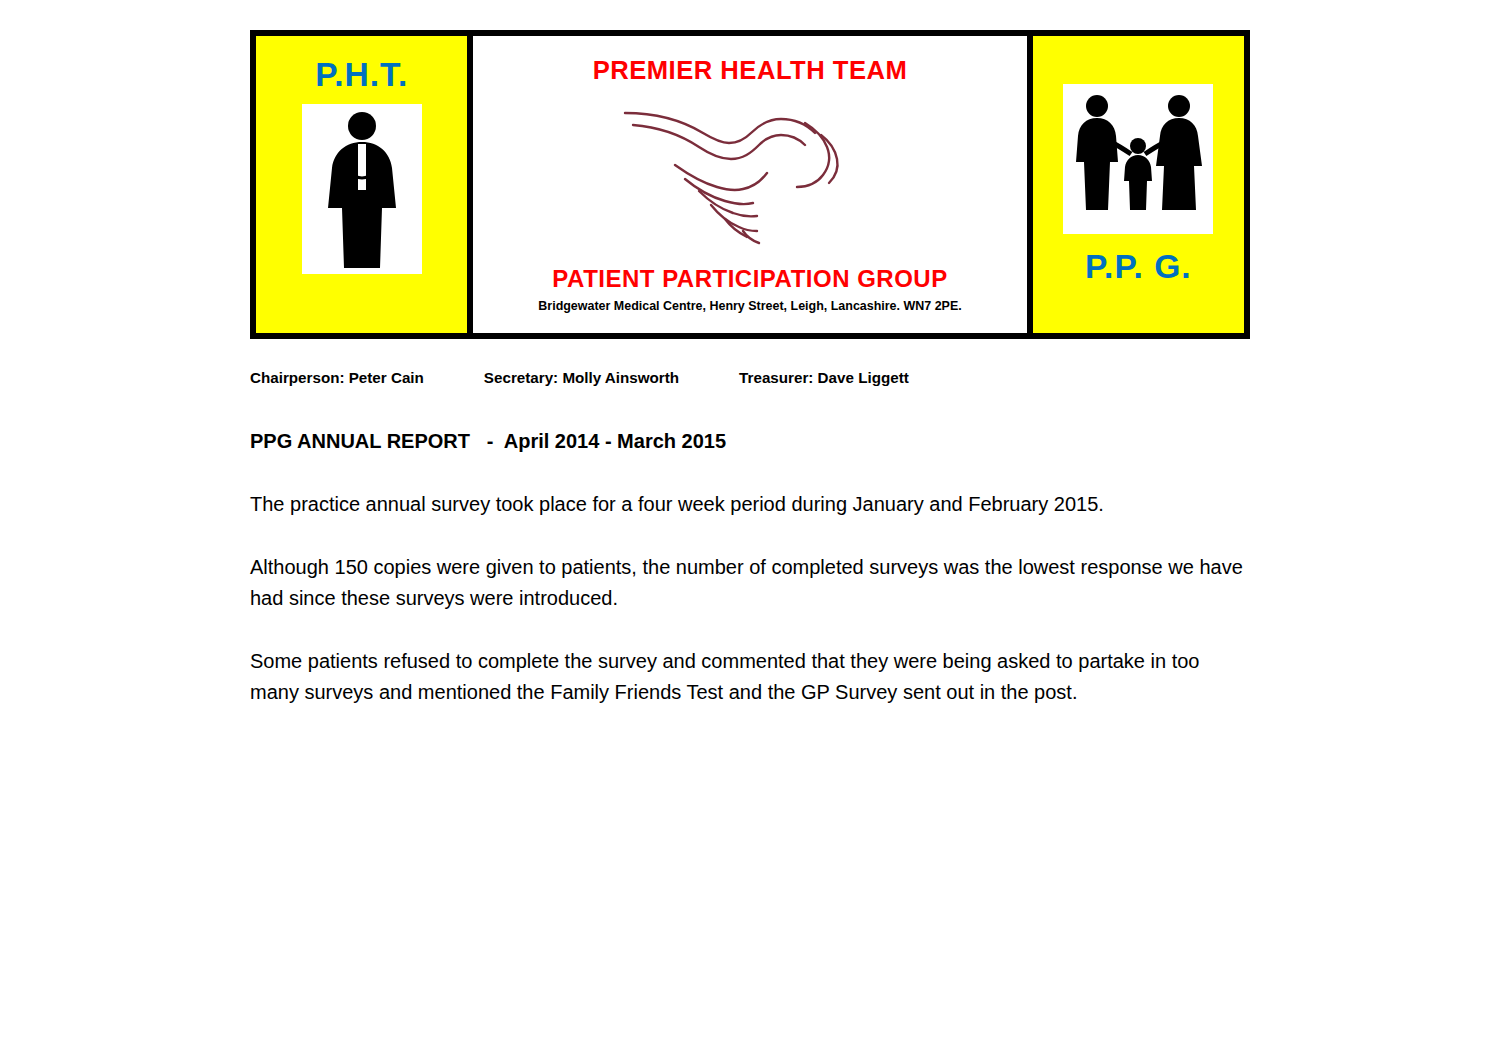P.H.T.
PREMIER HEALTH TEAM
PATIENT PARTICIPATION GROUP
Bridgewater Medical Centre, Henry Street, Leigh, Lancashire. WN7 2PE.
P.P. G.
Chairperson: Peter Cain Secretary: Molly Ainsworth Treasurer: Dave Liggett
PPG ANNUAL REPORT - April 2014 - March 2015
The practice annual survey took place for a four week period during January and February 2015.
Although 150 copies were given to patients, the number of completed surveys was the lowest response we have had since these surveys were introduced.
Some patients refused to complete the survey and commented that they were being asked to partake in too many surveys and mentioned the Family Friends Test and the GP Survey sent out in the post.